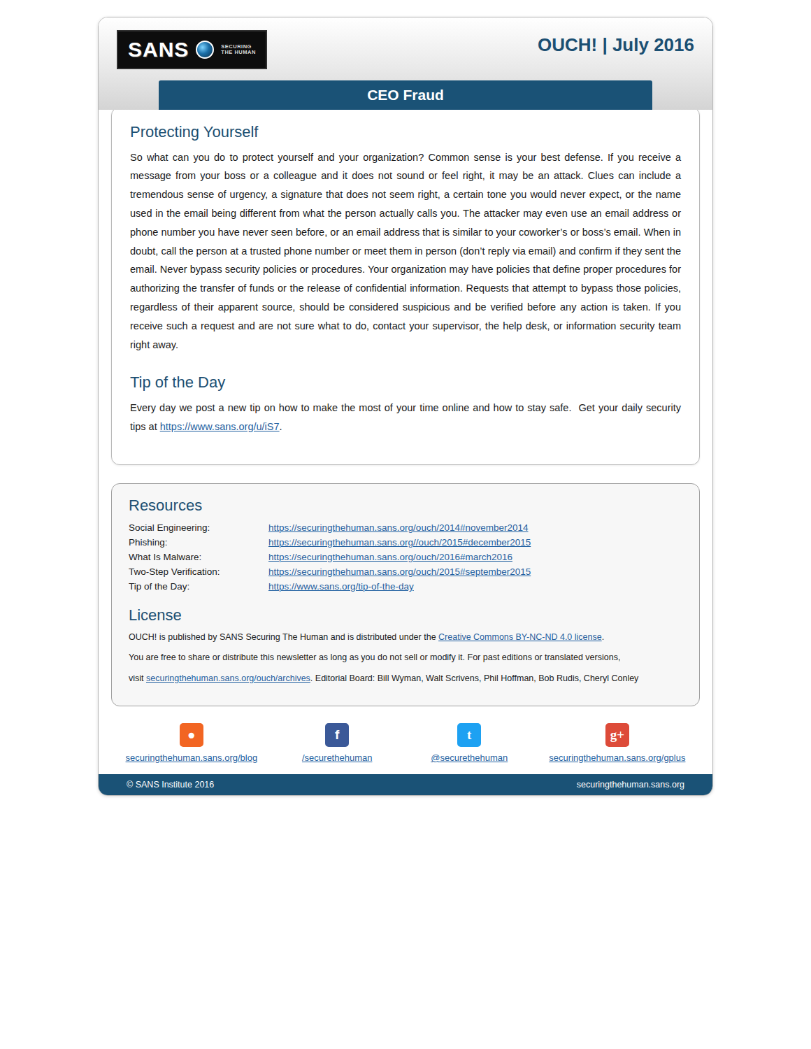SANS Securing
The Human
OUCH! | July 2016
CEO Fraud
Protecting Yourself
So what can you do to protect yourself and your organization? Common sense is your best defense. If you receive a message from your boss or a colleague and it does not sound or feel right, it may be an attack. Clues can include a tremendous sense of urgency, a signature that does not seem right, a certain tone you would never expect, or the name used in the email being different from what the person actually calls you. The attacker may even use an email address or phone number you have never seen before, or an email address that is similar to your coworker’s or boss’s email. When in doubt, call the person at a trusted phone number or meet them in person (don’t reply via email) and confirm if they sent the email. Never bypass security policies or procedures. Your organization may have policies that define proper procedures for authorizing the transfer of funds or the release of confidential information. Requests that attempt to bypass those policies, regardless of their apparent source, should be considered suspicious and be verified before any action is taken. If you receive such a request and are not sure what to do, contact your supervisor, the help desk, or information security team right away.
Tip of the Day
Every day we post a new tip on how to make the most of your time online and how to stay safe. Get your daily security tips at https://www.sans.org/u/iS7.
Resources
| Social Engineering: | https://securingthehuman.sans.org/ouch/2014#november2014 |
| Phishing: | https://securingthehuman.sans.org//ouch/2015#december2015 |
| What Is Malware: | https://securingthehuman.sans.org/ouch/2016#march2016 |
| Two-Step Verification: | https://securingthehuman.sans.org/ouch/2015#september2015 |
| Tip of the Day: | https://www.sans.org/tip-of-the-day |
License
OUCH! is published by SANS Securing The Human and is distributed under the Creative Commons BY-NC-ND 4.0 license.
You are free to share or distribute this newsletter as long as you do not sell or modify it. For past editions or translated versions,
visit securingthehuman.sans.org/ouch/archives. Editorial Board: Bill Wyman, Walt Scrivens, Phil Hoffman, Bob Rudis, Cheryl Conley
●
securingthehuman.sans.org/blog
f
/securethehuman
t
@securethehuman
g+
securingthehuman.sans.org/gplus
© SANS Institute 2016 securingthehuman.sans.org